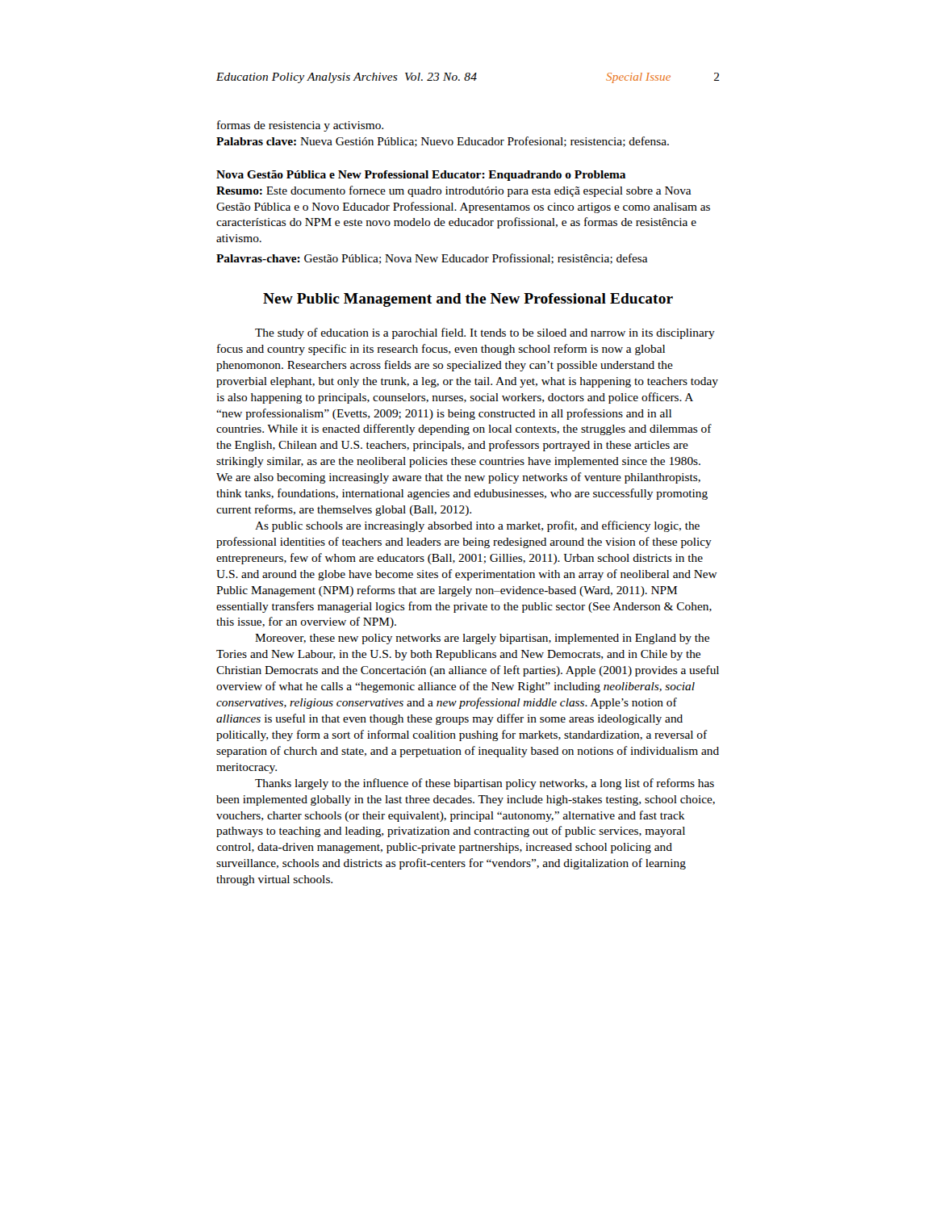Education Policy Analysis Archives Vol. 23 No. 84 Special Issue 2
formas de resistencia y activismo.
Palabras clave: Nueva Gestión Pública; Nuevo Educador Profesional; resistencia; defensa.
Nova Gestão Pública e New Professional Educator: Enquadrando o Problema
Resumo: Este documento fornece um quadro introdutório para esta ediçã especial sobre a Nova Gestão Pública e o Novo Educador Professional. Apresentamos os cinco artigos e como analisam as características do NPM e este novo modelo de educador profissional, e as formas de resistência e ativismo.
Palavras-chave: Gestão Pública; Nova New Educador Profissional; resistência; defesa
New Public Management and the New Professional Educator
The study of education is a parochial field. It tends to be siloed and narrow in its disciplinary focus and country specific in its research focus, even though school reform is now a global phenomonon. Researchers across fields are so specialized they can’t possible understand the proverbial elephant, but only the trunk, a leg, or the tail. And yet, what is happening to teachers today is also happening to principals, counselors, nurses, social workers, doctors and police officers. A “new professionalism” (Evetts, 2009; 2011) is being constructed in all professions and in all countries. While it is enacted differently depending on local contexts, the struggles and dilemmas of the English, Chilean and U.S. teachers, principals, and professors portrayed in these articles are strikingly similar, as are the neoliberal policies these countries have implemented since the 1980s. We are also becoming increasingly aware that the new policy networks of venture philanthropists, think tanks, foundations, international agencies and edubusinesses, who are successfully promoting current reforms, are themselves global (Ball, 2012).
As public schools are increasingly absorbed into a market, profit, and efficiency logic, the professional identities of teachers and leaders are being redesigned around the vision of these policy entrepreneurs, few of whom are educators (Ball, 2001; Gillies, 2011). Urban school districts in the U.S. and around the globe have become sites of experimentation with an array of neoliberal and New Public Management (NPM) reforms that are largely non–evidence-based (Ward, 2011). NPM essentially transfers managerial logics from the private to the public sector (See Anderson & Cohen, this issue, for an overview of NPM).
Moreover, these new policy networks are largely bipartisan, implemented in England by the Tories and New Labour, in the U.S. by both Republicans and New Democrats, and in Chile by the Christian Democrats and the Concertación (an alliance of left parties). Apple (2001) provides a useful overview of what he calls a “hegemonic alliance of the New Right” including neoliberals, social conservatives, religious conservatives and a new professional middle class. Apple’s notion of alliances is useful in that even though these groups may differ in some areas ideologically and politically, they form a sort of informal coalition pushing for markets, standardization, a reversal of separation of church and state, and a perpetuation of inequality based on notions of individualism and meritocracy.
Thanks largely to the influence of these bipartisan policy networks, a long list of reforms has been implemented globally in the last three decades. They include high-stakes testing, school choice, vouchers, charter schools (or their equivalent), principal “autonomy,” alternative and fast track pathways to teaching and leading, privatization and contracting out of public services, mayoral control, data-driven management, public-private partnerships, increased school policing and surveillance, schools and districts as profit-centers for “vendors”, and digitalization of learning through virtual schools.